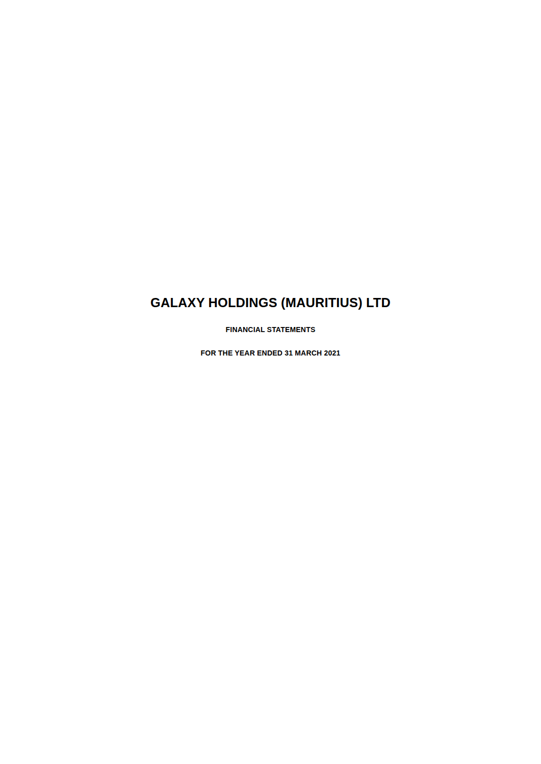GALAXY HOLDINGS (MAURITIUS) LTD
FINANCIAL STATEMENTS
FOR THE YEAR ENDED 31 MARCH 2021